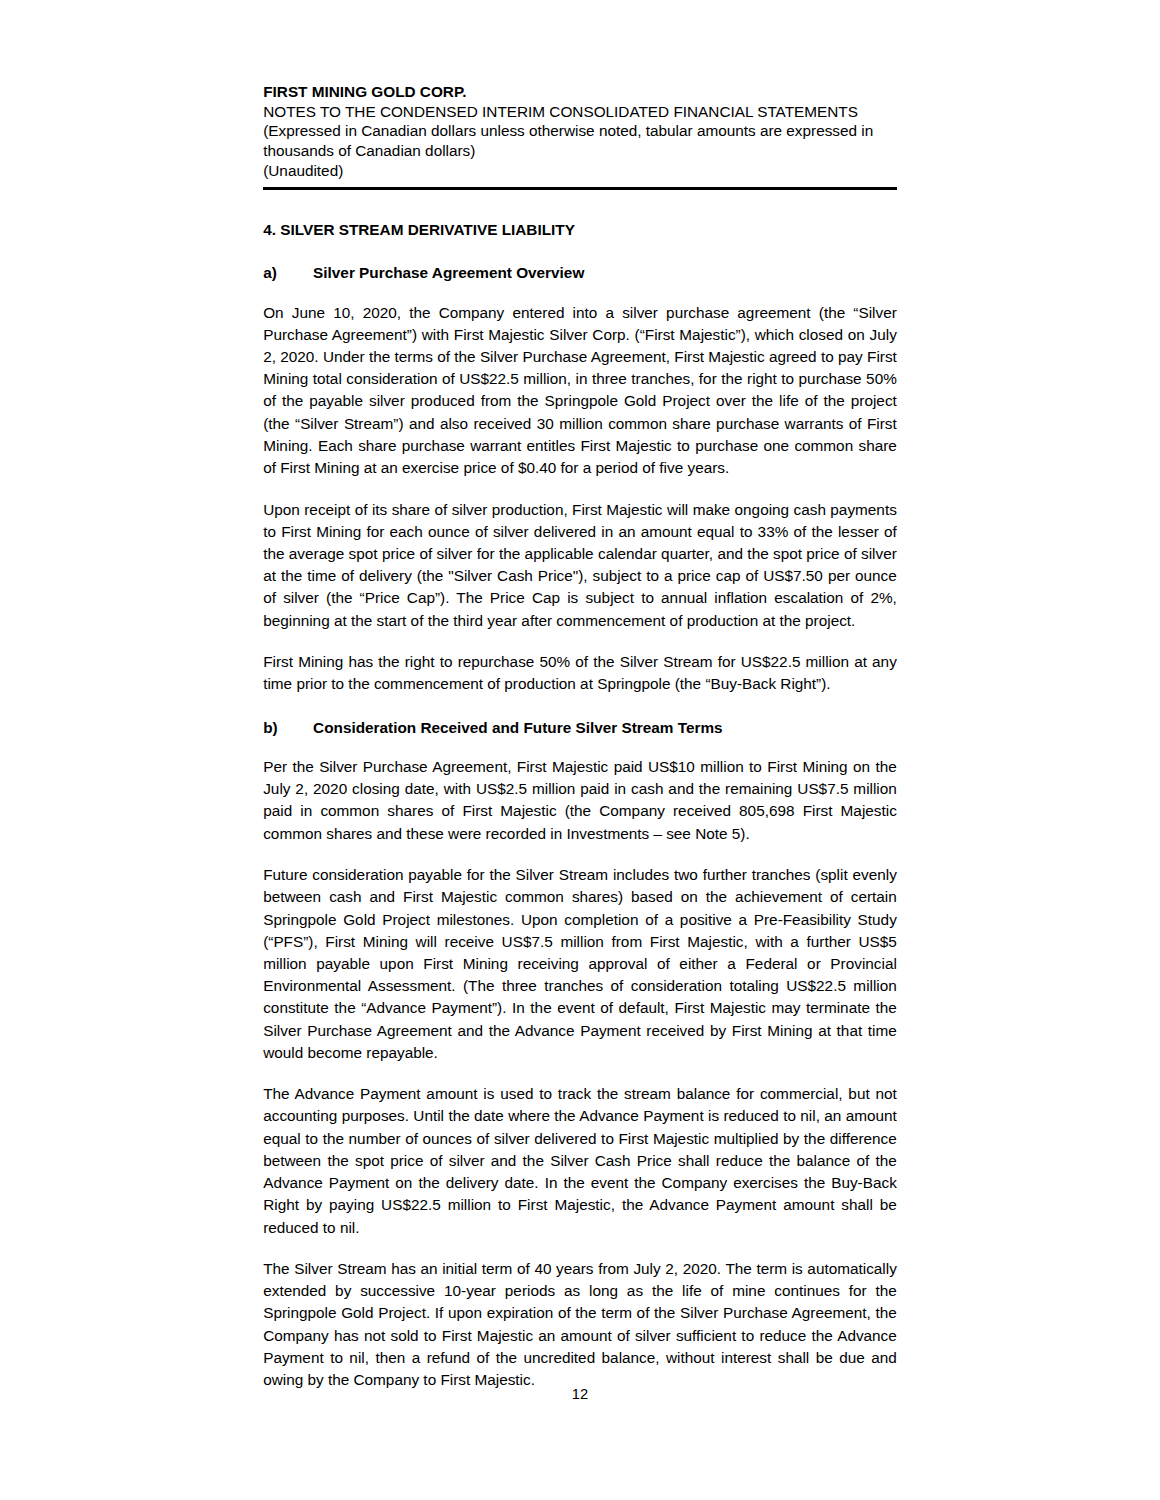FIRST MINING GOLD CORP.
NOTES TO THE CONDENSED INTERIM CONSOLIDATED FINANCIAL STATEMENTS
(Expressed in Canadian dollars unless otherwise noted, tabular amounts are expressed in thousands of Canadian dollars)
(Unaudited)
4. SILVER STREAM DERIVATIVE LIABILITY
a) Silver Purchase Agreement Overview
On June 10, 2020, the Company entered into a silver purchase agreement (the “Silver Purchase Agreement”) with First Majestic Silver Corp. (“First Majestic”), which closed on July 2, 2020. Under the terms of the Silver Purchase Agreement, First Majestic agreed to pay First Mining total consideration of US$22.5 million, in three tranches, for the right to purchase 50% of the payable silver produced from the Springpole Gold Project over the life of the project (the “Silver Stream”) and also received 30 million common share purchase warrants of First Mining. Each share purchase warrant entitles First Majestic to purchase one common share of First Mining at an exercise price of $0.40 for a period of five years.
Upon receipt of its share of silver production, First Majestic will make ongoing cash payments to First Mining for each ounce of silver delivered in an amount equal to 33% of the lesser of the average spot price of silver for the applicable calendar quarter, and the spot price of silver at the time of delivery (the "Silver Cash Price"), subject to a price cap of US$7.50 per ounce of silver (the “Price Cap”). The Price Cap is subject to annual inflation escalation of 2%, beginning at the start of the third year after commencement of production at the project.
First Mining has the right to repurchase 50% of the Silver Stream for US$22.5 million at any time prior to the commencement of production at Springpole (the “Buy-Back Right”).
b) Consideration Received and Future Silver Stream Terms
Per the Silver Purchase Agreement, First Majestic paid US$10 million to First Mining on the July 2, 2020 closing date, with US$2.5 million paid in cash and the remaining US$7.5 million paid in common shares of First Majestic (the Company received 805,698 First Majestic common shares and these were recorded in Investments – see Note 5).
Future consideration payable for the Silver Stream includes two further tranches (split evenly between cash and First Majestic common shares) based on the achievement of certain Springpole Gold Project milestones. Upon completion of a positive a Pre-Feasibility Study (“PFS”), First Mining will receive US$7.5 million from First Majestic, with a further US$5 million payable upon First Mining receiving approval of either a Federal or Provincial Environmental Assessment. (The three tranches of consideration totaling US$22.5 million constitute the “Advance Payment”). In the event of default, First Majestic may terminate the Silver Purchase Agreement and the Advance Payment received by First Mining at that time would become repayable.
The Advance Payment amount is used to track the stream balance for commercial, but not accounting purposes. Until the date where the Advance Payment is reduced to nil, an amount equal to the number of ounces of silver delivered to First Majestic multiplied by the difference between the spot price of silver and the Silver Cash Price shall reduce the balance of the Advance Payment on the delivery date. In the event the Company exercises the Buy-Back Right by paying US$22.5 million to First Majestic, the Advance Payment amount shall be reduced to nil.
The Silver Stream has an initial term of 40 years from July 2, 2020. The term is automatically extended by successive 10-year periods as long as the life of mine continues for the Springpole Gold Project. If upon expiration of the term of the Silver Purchase Agreement, the Company has not sold to First Majestic an amount of silver sufficient to reduce the Advance Payment to nil, then a refund of the uncredited balance, without interest shall be due and owing by the Company to First Majestic.
12